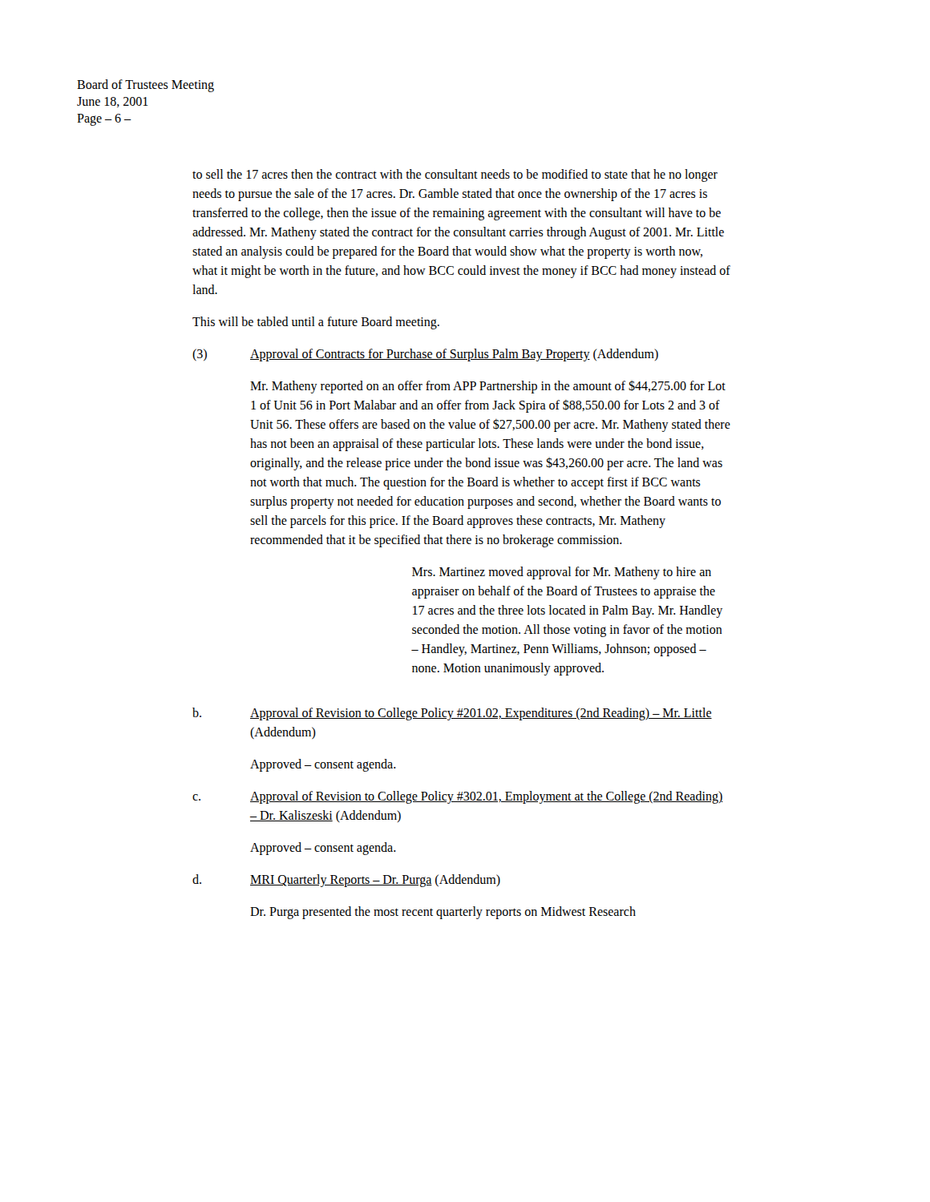Board of Trustees Meeting
June 18, 2001
Page – 6 –
to sell the 17 acres then the contract with the consultant needs to be modified to state that he no longer needs to pursue the sale of the 17 acres. Dr. Gamble stated that once the ownership of the 17 acres is transferred to the college, then the issue of the remaining agreement with the consultant will have to be addressed. Mr. Matheny stated the contract for the consultant carries through August of 2001. Mr. Little stated an analysis could be prepared for the Board that would show what the property is worth now, what it might be worth in the future, and how BCC could invest the money if BCC had money instead of land.
This will be tabled until a future Board meeting.
(3)
Approval of Contracts for Purchase of Surplus Palm Bay Property (Addendum)
Mr. Matheny reported on an offer from APP Partnership in the amount of $44,275.00 for Lot 1 of Unit 56 in Port Malabar and an offer from Jack Spira of $88,550.00 for Lots 2 and 3 of Unit 56. These offers are based on the value of $27,500.00 per acre. Mr. Matheny stated there has not been an appraisal of these particular lots. These lands were under the bond issue, originally, and the release price under the bond issue was $43,260.00 per acre. The land was not worth that much. The question for the Board is whether to accept first if BCC wants surplus property not needed for education purposes and second, whether the Board wants to sell the parcels for this price. If the Board approves these contracts, Mr. Matheny recommended that it be specified that there is no brokerage commission.
Mrs. Martinez moved approval for Mr. Matheny to hire an appraiser on behalf of the Board of Trustees to appraise the 17 acres and the three lots located in Palm Bay. Mr. Handley seconded the motion. All those voting in favor of the motion – Handley, Martinez, Penn Williams, Johnson; opposed – none. Motion unanimously approved.
b.
Approval of Revision to College Policy #201.02, Expenditures (2nd Reading) – Mr. Little (Addendum)
Approved – consent agenda.
c.
Approval of Revision to College Policy #302.01, Employment at the College (2nd Reading) – Dr. Kaliszeski (Addendum)
Approved – consent agenda.
d.
MRI Quarterly Reports – Dr. Purga (Addendum)
Dr. Purga presented the most recent quarterly reports on Midwest Research